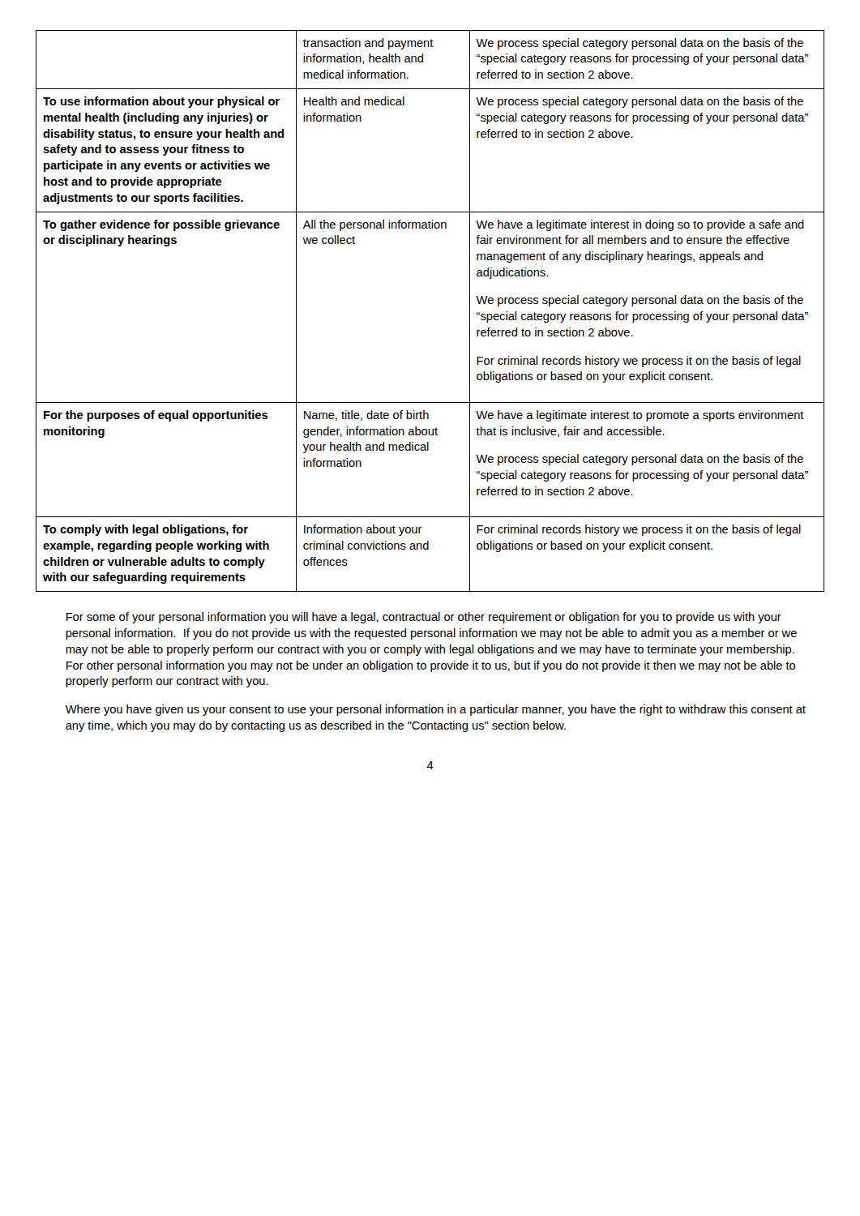| | transaction and payment information, health and medical information. | We process special category personal data on the basis of the “special category reasons for processing of your personal data” referred to in section 2 above. |
| To use information about your physical or mental health (including any injuries) or disability status, to ensure your health and safety and to assess your fitness to participate in any events or activities we host and to provide appropriate adjustments to our sports facilities. | Health and medical information | We process special category personal data on the basis of the “special category reasons for processing of your personal data” referred to in section 2 above. |
| To gather evidence for possible grievance or disciplinary hearings | All the personal information we collect | We have a legitimate interest in doing so to provide a safe and fair environment for all members and to ensure the effective management of any disciplinary hearings, appeals and adjudications. We process special category personal data on the basis of the “special category reasons for processing of your personal data” referred to in section 2 above. For criminal records history we process it on the basis of legal obligations or based on your explicit consent. |
| For the purposes of equal opportunities monitoring | Name, title, date of birth gender, information about your health and medical information | We have a legitimate interest to promote a sports environment that is inclusive, fair and accessible. We process special category personal data on the basis of the “special category reasons for processing of your personal data” referred to in section 2 above. |
| To comply with legal obligations, for example, regarding people working with children or vulnerable adults to comply with our safeguarding requirements | Information about your criminal convictions and offences | For criminal records history we process it on the basis of legal obligations or based on your explicit consent. |
For some of your personal information you will have a legal, contractual or other requirement or obligation for you to provide us with your personal information. If you do not provide us with the requested personal information we may not be able to admit you as a member or we may not be able to properly perform our contract with you or comply with legal obligations and we may have to terminate your membership. For other personal information you may not be under an obligation to provide it to us, but if you do not provide it then we may not be able to properly perform our contract with you.
Where you have given us your consent to use your personal information in a particular manner, you have the right to withdraw this consent at any time, which you may do by contacting us as described in the "Contacting us" section below.
4